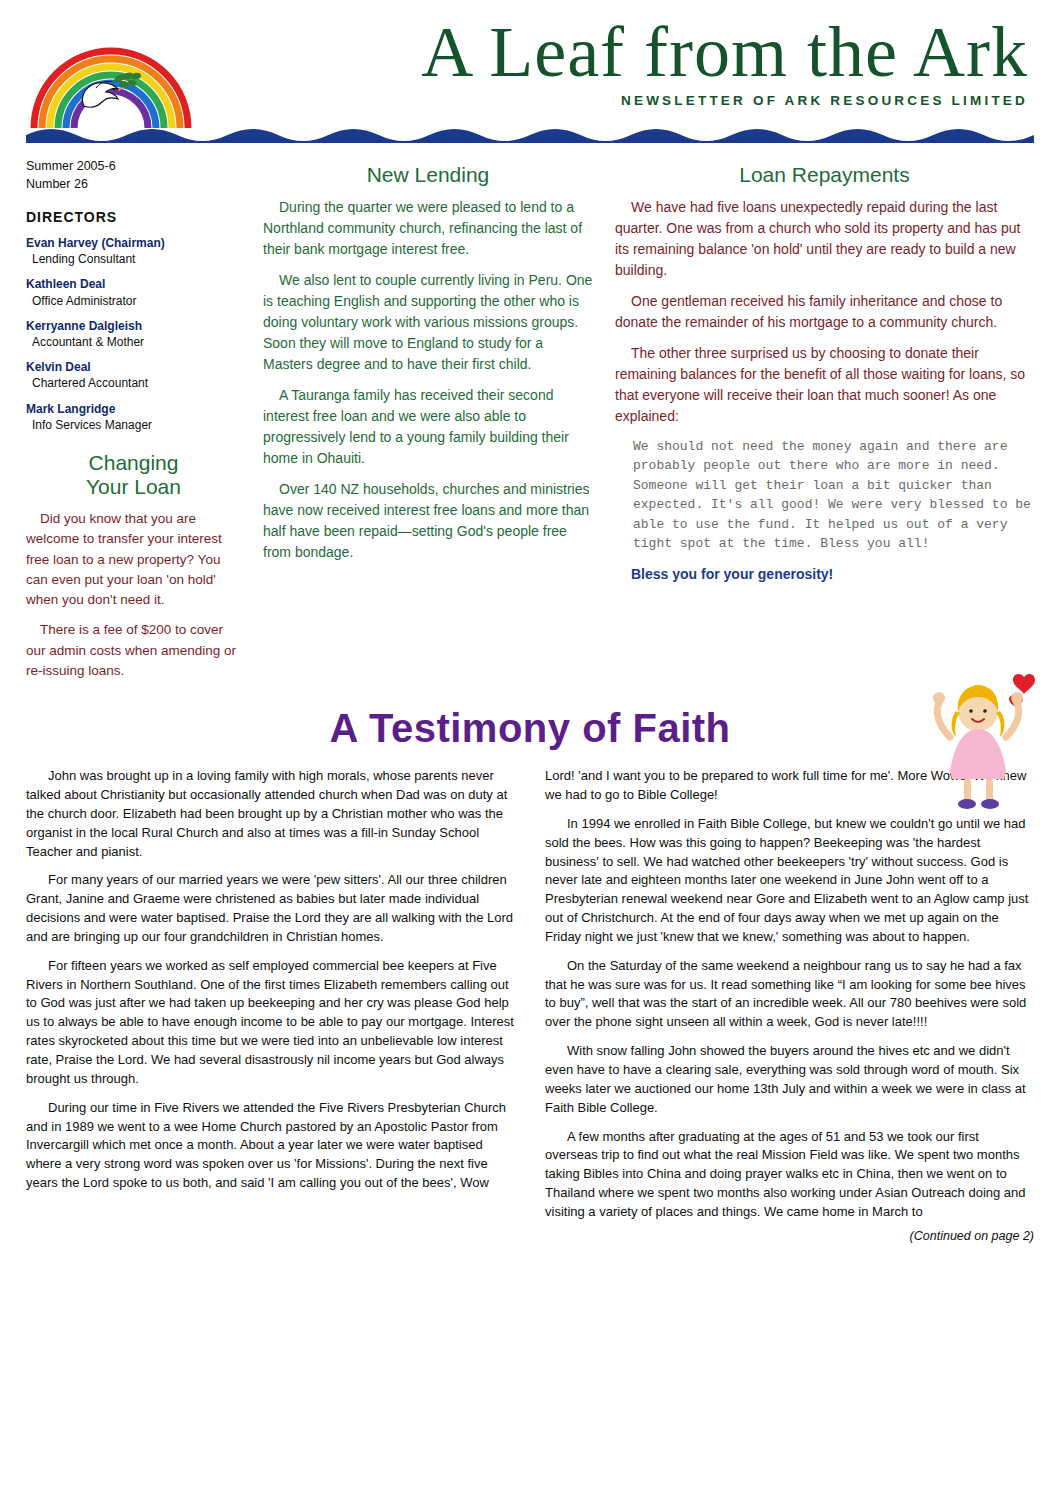A Leaf from the Ark
NEWSLETTER OF ARK RESOURCES LIMITED
Summer 2005-6
Number 26
Directors
Evan Harvey (Chairman) Lending Consultant
Kathleen Deal Office Administrator
Kerryanne Dalgleish Accountant & Mother
Kelvin Deal Chartered Accountant
Mark Langridge Info Services Manager
Changing
Your Loan
Did you know that you are welcome to transfer your interest free loan to a new property? You can even put your loan 'on hold' when you don't need it.
There is a fee of $200 to cover our admin costs when amending or re-issuing loans.
New Lending
During the quarter we were pleased to lend to a Northland community church, refinancing the last of their bank mortgage interest free.
We also lent to couple currently living in Peru. One is teaching English and supporting the other who is doing voluntary work with various missions groups. Soon they will move to England to study for a Masters degree and to have their first child.
A Tauranga family has received their second interest free loan and we were also able to progressively lend to a young family building their home in Ohauiti.
Over 140 NZ households, churches and ministries have now received interest free loans and more than half have been repaid—setting God's people free from bondage.
Loan Repayments
We have had five loans unexpectedly repaid during the last quarter. One was from a church who sold its property and has put its remaining balance 'on hold' until they are ready to build a new building.
One gentleman received his family inheritance and chose to donate the remainder of his mortgage to a community church.
The other three surprised us by choosing to donate their remaining balances for the benefit of all those waiting for loans, so that everyone will receive their loan that much sooner! As one explained:
We should not need the money again and there are probably people out there who are more in need. Someone will get their loan a bit quicker than expected. It's all good! We were very blessed to be able to use the fund. It helped us out of a very tight spot at the time. Bless you all!
Bless you for your generosity!
A Testimony of Faith
John was brought up in a loving family with high morals, whose parents never talked about Christianity but occasionally attended church when Dad was on duty at the church door. Elizabeth had been brought up by a Christian mother who was the organist in the local Rural Church and also at times was a fill-in Sunday School Teacher and pianist.
For many years of our married years we were 'pew sitters'. All our three children Grant, Janine and Graeme were christened as babies but later made individual decisions and were water baptised. Praise the Lord they are all walking with the Lord and are bringing up our four grandchildren in Christian homes.
For fifteen years we worked as self employed commercial bee keepers at Five Rivers in Northern Southland. One of the first times Elizabeth remembers calling out to God was just after we had taken up beekeeping and her cry was please God help us to always be able to have enough income to be able to pay our mortgage. Interest rates skyrocketed about this time but we were tied into an unbelievable low interest rate, Praise the Lord. We had several disastrously nil income years but God always brought us through.
During our time in Five Rivers we attended the Five Rivers Presbyterian Church and in 1989 we went to a wee Home Church pastored by an Apostolic Pastor from Invercargill which met once a month. About a year later we were water baptised where a very strong word was spoken over us 'for Missions'. During the next five years the Lord spoke to us both, and said 'I am calling you out of the bees', Wow Lord! 'and I want you to be prepared to work full time for me'. More Wows. We knew we had to go to Bible College!
In 1994 we enrolled in Faith Bible College, but knew we couldn't go until we had sold the bees. How was this going to happen? Beekeeping was 'the hardest business' to sell. We had watched other beekeepers 'try' without success. God is never late and eighteen months later one weekend in June John went off to a Presbyterian renewal weekend near Gore and Elizabeth went to an Aglow camp just out of Christchurch. At the end of four days away when we met up again on the Friday night we just 'knew that we knew,' something was about to happen.
On the Saturday of the same weekend a neighbour rang us to say he had a fax that he was sure was for us. It read something like “I am looking for some bee hives to buy”, well that was the start of an incredible week. All our 780 beehives were sold over the phone sight unseen all within a week, God is never late!!!!
With snow falling John showed the buyers around the hives etc and we didn't even have to have a clearing sale, everything was sold through word of mouth. Six weeks later we auctioned our home 13th July and within a week we were in class at Faith Bible College.
A few months after graduating at the ages of 51 and 53 we took our first overseas trip to find out what the real Mission Field was like. We spent two months taking Bibles into China and doing prayer walks etc in China, then we went on to Thailand where we spent two months also working under Asian Outreach doing and visiting a variety of places and things. We came home in March to
(Continued on page 2)